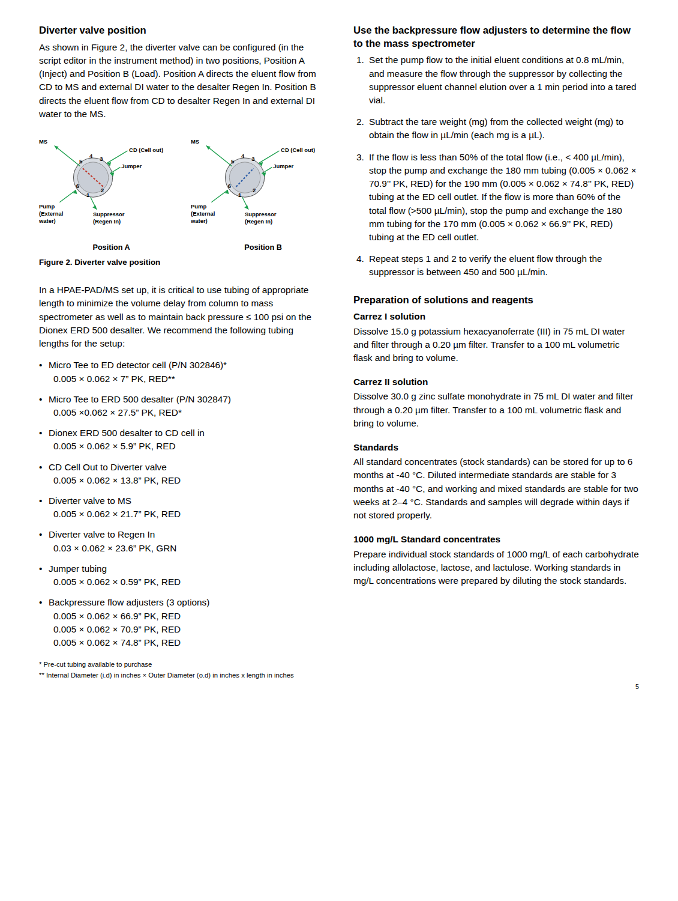Diverter valve position
As shown in Figure 2, the diverter valve can be configured (in the script editor in the instrument method) in two positions, Position A (Inject) and Position B (Load). Position A directs the eluent flow from CD to MS and external DI water to the desalter Regen In. Position B directs the eluent flow from CD to desalter Regen In and external DI water to the MS.
MS CD (Cell out) Jumper Pump (External water) Suppressor (Regen In) 3 4 5 6 1 2
Position A
MS CD (Cell out) Jumper Pump (External water) Suppressor (Regen In) 3 4 5 6 1 2
Position B
Figure 2. Diverter valve position
In a HPAE-PAD/MS set up, it is critical to use tubing of appropriate length to minimize the volume delay from column to mass spectrometer as well as to maintain back pressure ≤ 100 psi on the Dionex ERD 500 desalter. We recommend the following tubing lengths for the setup:
Micro Tee to ED detector cell (P/N 302846)*0.005 × 0.062 × 7” PK, RED**
Micro Tee to ERD 500 desalter (P/N 302847)0.005 ×0.062 × 27.5” PK, RED*
Dionex ERD 500 desalter to CD cell in0.005 × 0.062 × 5.9” PK, RED
CD Cell Out to Diverter valve0.005 × 0.062 × 13.8” PK, RED
Diverter valve to MS0.005 × 0.062 × 21.7” PK, RED
Diverter valve to Regen In0.03 × 0.062 × 23.6” PK, GRN
Jumper tubing0.005 × 0.062 × 0.59” PK, RED
Backpressure flow adjusters (3 options)0.005 × 0.062 × 66.9” PK, RED 0.005 × 0.062 × 70.9” PK, RED 0.005 × 0.062 × 74.8” PK, RED
* Pre-cut tubing available to purchase
** Internal Diameter (i.d) in inches × Outer Diameter (o.d) in inches x length in inches
Use the backpressure flow adjusters to determine the flow to the mass spectrometer
Set the pump flow to the initial eluent conditions at 0.8 mL/min, and measure the flow through the suppressor by collecting the suppressor eluent channel elution over a 1 min period into a tared vial.
Subtract the tare weight (mg) from the collected weight (mg) to obtain the flow in µL/min (each mg is a µL).
If the flow is less than 50% of the total flow (i.e., < 400 µL/min), stop the pump and exchange the 180 mm tubing (0.005 × 0.062 × 70.9’’ PK, RED) for the 190 mm (0.005 × 0.062 × 74.8’’ PK, RED) tubing at the ED cell outlet. If the flow is more than 60% of the total flow (>500 µL/min), stop the pump and exchange the 180 mm tubing for the 170 mm (0.005 × 0.062 × 66.9’’ PK, RED) tubing at the ED cell outlet.
Repeat steps 1 and 2 to verify the eluent flow through the suppressor is between 450 and 500 µL/min.
Preparation of solutions and reagents
Carrez I solution
Dissolve 15.0 g potassium hexacyanoferrate (III) in 75 mL DI water and filter through a 0.20 µm filter. Transfer to a 100 mL volumetric flask and bring to volume.
Carrez II solution
Dissolve 30.0 g zinc sulfate monohydrate in 75 mL DI water and filter through a 0.20 µm filter. Transfer to a 100 mL volumetric flask and bring to volume.
Standards
All standard concentrates (stock standards) can be stored for up to 6 months at -40 °C. Diluted intermediate standards are stable for 3 months at -40 °C, and working and mixed standards are stable for two weeks at 2–4 °C. Standards and samples will degrade within days if not stored properly.
1000 mg/L Standard concentrates
Prepare individual stock standards of 1000 mg/L of each carbohydrate including allolactose, lactose, and lactulose. Working standards in mg/L concentrations were prepared by diluting the stock standards.
5